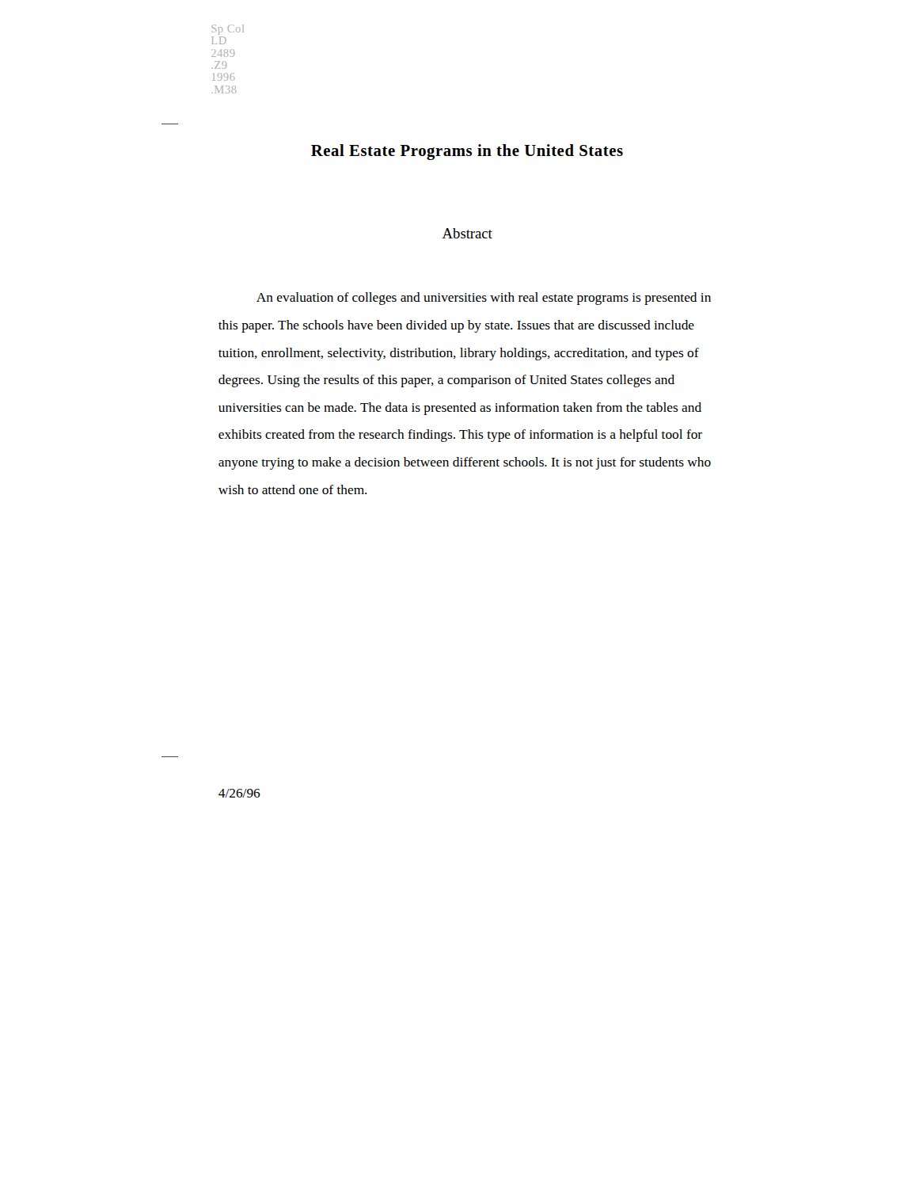Sp Col LD 2489 .Z9 1996 .M38
Real Estate Programs in the United States
Abstract
An evaluation of colleges and universities with real estate programs is presented in this paper. The schools have been divided up by state. Issues that are discussed include tuition, enrollment, selectivity, distribution, library holdings, accreditation, and types of degrees. Using the results of this paper, a comparison of United States colleges and universities can be made. The data is presented as information taken from the tables and exhibits created from the research findings. This type of information is a helpful tool for anyone trying to make a decision between different schools. It is not just for students who wish to attend one of them.
4/26/96